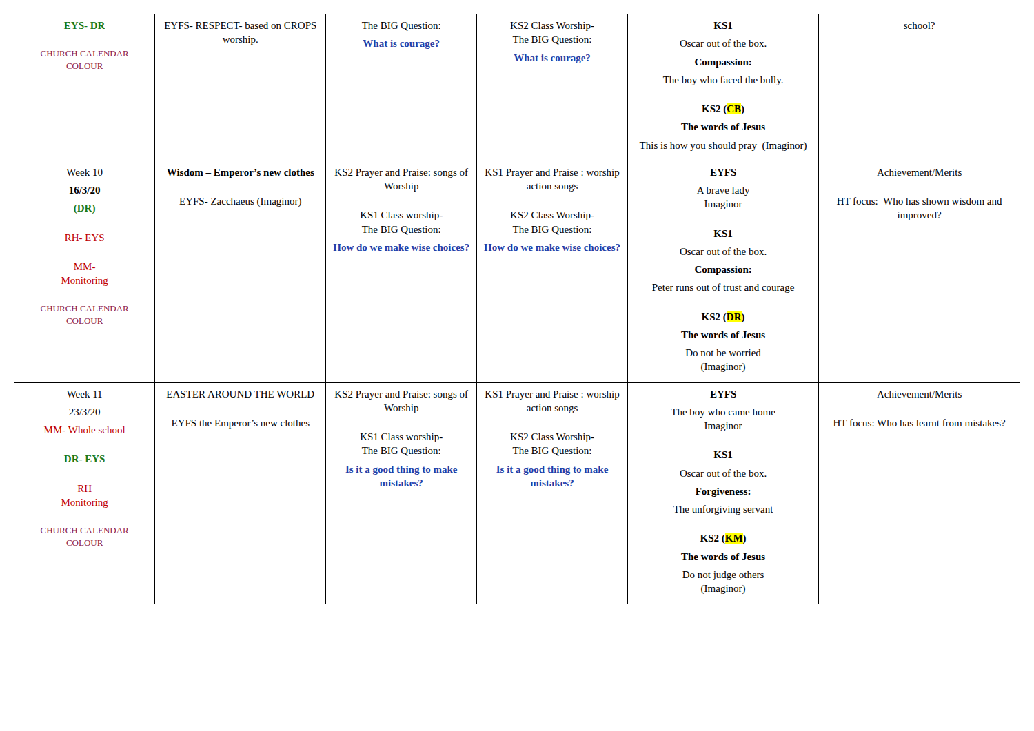| EYS- DR CHURCH CALENDAR COLOUR | EYFS- RESPECT- based on CROPS worship. | The BIG Question: What is courage? | KS2 Class Worship- The BIG Question: What is courage? | KS1 Oscar out of the box. Compassion: The boy who faced the bully. KS2 ( CB ) The words of Jesus This is how you should pray (Imaginor) | school? |
| Week 10 16/3/20 (DR) RH- EYS MM- Monitoring CHURCH CALENDAR COLOUR | Wisdom – Emperor’s new clothes EYFS- Zacchaeus (Imaginor) | KS2 Prayer and Praise: songs of Worship KS1 Class worship- The BIG Question: How do we make wise choices? | KS1 Prayer and Praise : worship action songs KS2 Class Worship- The BIG Question: How do we make wise choices? | EYFS A brave lady Imaginor KS1 Oscar out of the box. Compassion: Peter runs out of trust and courage KS2 ( DR ) The words of Jesus Do not be worried (Imaginor) | Achievement/Merits HT focus: Who has shown wisdom and improved? |
| Week 11 23/3/20 MM- Whole school DR- EYS RH Monitoring CHURCH CALENDAR COLOUR | EASTER AROUND THE WORLD EYFS the Emperor’s new clothes | KS2 Prayer and Praise: songs of Worship KS1 Class worship- The BIG Question: Is it a good thing to make mistakes? | KS1 Prayer and Praise : worship action songs KS2 Class Worship- The BIG Question: Is it a good thing to make mistakes? | EYFS The boy who came home Imaginor KS1 Oscar out of the box. Forgiveness: The unforgiving servant KS2 ( KM ) The words of Jesus Do not judge others (Imaginor) | Achievement/Merits HT focus: Who has learnt from mistakes? |